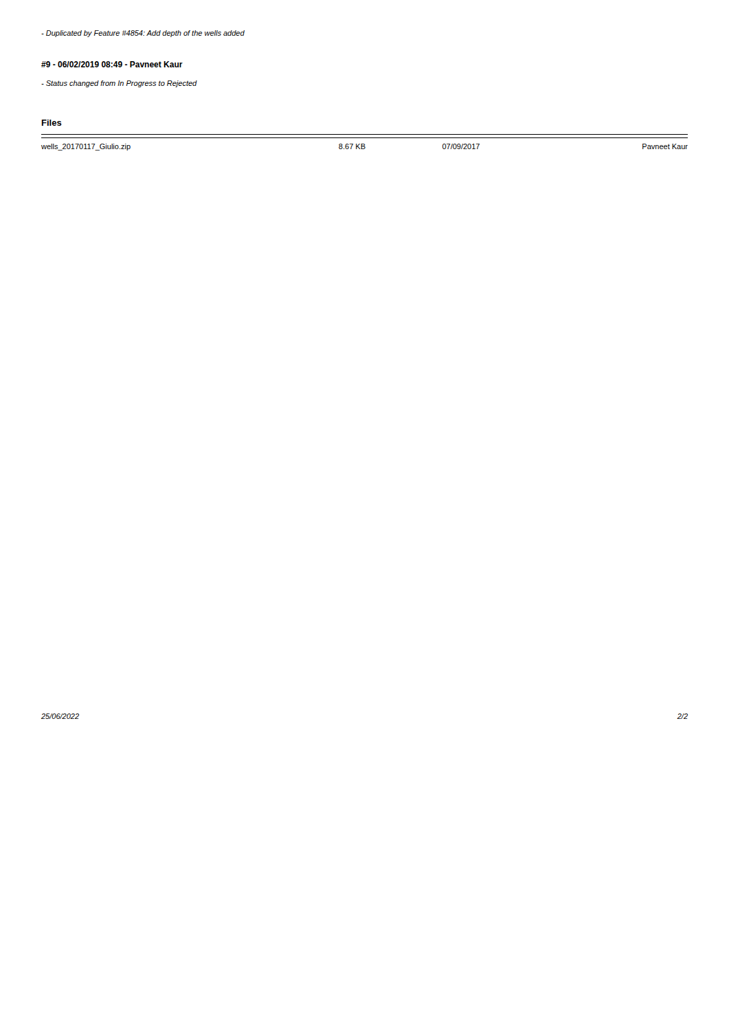- Duplicated by Feature #4854: Add depth of the wells added
#9 - 06/02/2019 08:49 - Pavneet Kaur
- Status changed from In Progress to Rejected
Files
| wells_20170117_Giulio.zip | 8.67 KB | 07/09/2017 | Pavneet Kaur |
25/06/2022 2/2